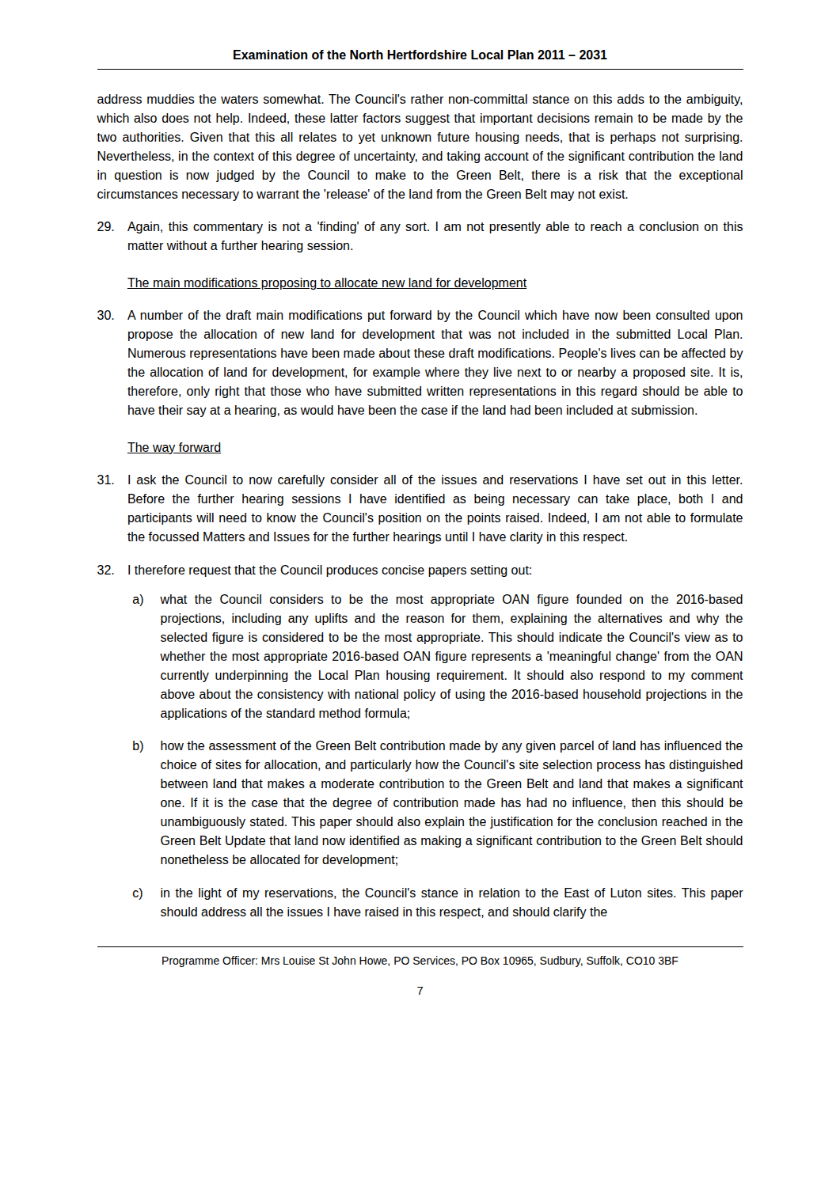Examination of the North Hertfordshire Local Plan 2011 – 2031
address muddies the waters somewhat. The Council's rather non-committal stance on this adds to the ambiguity, which also does not help. Indeed, these latter factors suggest that important decisions remain to be made by the two authorities. Given that this all relates to yet unknown future housing needs, that is perhaps not surprising. Nevertheless, in the context of this degree of uncertainty, and taking account of the significant contribution the land in question is now judged by the Council to make to the Green Belt, there is a risk that the exceptional circumstances necessary to warrant the 'release' of the land from the Green Belt may not exist.
Again, this commentary is not a 'finding' of any sort. I am not presently able to reach a conclusion on this matter without a further hearing session.
The main modifications proposing to allocate new land for development
A number of the draft main modifications put forward by the Council which have now been consulted upon propose the allocation of new land for development that was not included in the submitted Local Plan. Numerous representations have been made about these draft modifications. People's lives can be affected by the allocation of land for development, for example where they live next to or nearby a proposed site. It is, therefore, only right that those who have submitted written representations in this regard should be able to have their say at a hearing, as would have been the case if the land had been included at submission.
The way forward
I ask the Council to now carefully consider all of the issues and reservations I have set out in this letter. Before the further hearing sessions I have identified as being necessary can take place, both I and participants will need to know the Council's position on the points raised. Indeed, I am not able to formulate the focussed Matters and Issues for the further hearings until I have clarity in this respect.
I therefore request that the Council produces concise papers setting out:
what the Council considers to be the most appropriate OAN figure founded on the 2016-based projections, including any uplifts and the reason for them, explaining the alternatives and why the selected figure is considered to be the most appropriate. This should indicate the Council's view as to whether the most appropriate 2016-based OAN figure represents a 'meaningful change' from the OAN currently underpinning the Local Plan housing requirement. It should also respond to my comment above about the consistency with national policy of using the 2016-based household projections in the applications of the standard method formula;
how the assessment of the Green Belt contribution made by any given parcel of land has influenced the choice of sites for allocation, and particularly how the Council's site selection process has distinguished between land that makes a moderate contribution to the Green Belt and land that makes a significant one. If it is the case that the degree of contribution made has had no influence, then this should be unambiguously stated. This paper should also explain the justification for the conclusion reached in the Green Belt Update that land now identified as making a significant contribution to the Green Belt should nonetheless be allocated for development;
in the light of my reservations, the Council's stance in relation to the East of Luton sites. This paper should address all the issues I have raised in this respect, and should clarify the
Programme Officer: Mrs Louise St John Howe, PO Services, PO Box 10965, Sudbury, Suffolk, CO10 3BF
7